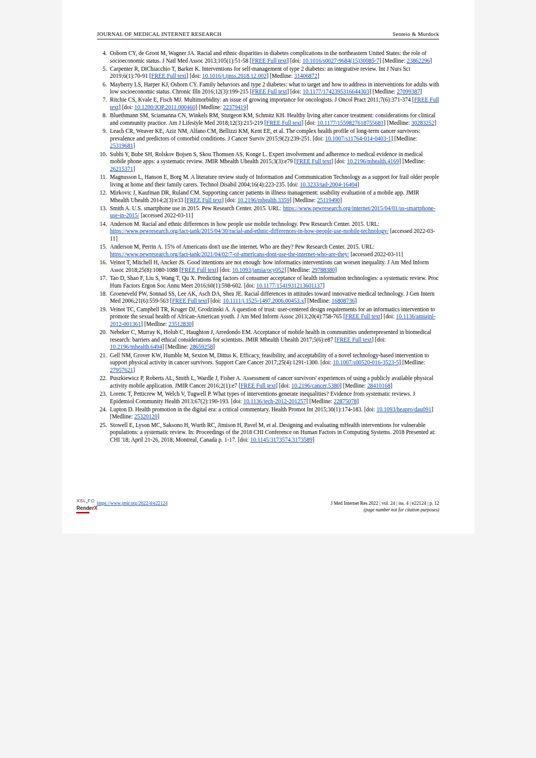Journal of Medical Internet Research Senteio & Murdock
4. Osborn CY, de Groot M, Wagner JA. Racial and ethnic disparities in diabetes complications in the northeastern United States: the role of socioeconomic status. J Natl Med Assoc 2013;105(1):51-58 [FREE Full text] [doi: 10.1016/s0027-9684(15)30085-7] [Medline: 23862296]
5. Carpenter R, DiChiacchio T, Barker K. Interventions for self-management of type 2 diabetes: an integrative review. Int J Nurs Sci 2019;6(1):70-91 [FREE Full text] [doi: 10.1016/j.ijnss.2018.12.002] [Medline: 31406872]
6. Mayberry LS, Harper KJ, Osborn CY. Family behaviors and type 2 diabetes: what to target and how to address in interventions for adults with low socioeconomic status. Chronic Illn 2016;12(3):199-215 [FREE Full text] [doi: 10.1177/1742395316644303] [Medline: 27099387]
7. Ritchie CS, Kvale E, Fisch MJ. Multimorbidity: an issue of growing importance for oncologists. J Oncol Pract 2011;7(6):371-374 [FREE Full text] [doi: 10.1200/JOP.2011.000460] [Medline: 22379419]
8. Bluethmann SM, Sciamanna CN, Winkels RM, Sturgeon KM, Schmitz KH. Healthy living after cancer treatment: considerations for clinical and community practice. Am J Lifestyle Med 2018;12(3):215-219 [FREE Full text] [doi: 10.1177/1559827618755681] [Medline: 30283252]
9. Leach CR, Weaver KE, Aziz NM, Alfano CM, Bellizzi KM, Kent EE, et al. The complex health profile of long-term cancer survivors: prevalence and predictors of comorbid conditions. J Cancer Surviv 2015;9(2):239-251. [doi: 10.1007/s11764-014-0403-1] [Medline: 25319681]
10. Subhi Y, Bube SH, Rolskov Bojsen S, Skou Thomsen AS, Konge L. Expert involvement and adherence to medical evidence in medical mobile phone apps: a systematic review. JMIR Mhealth Uhealth 2015;3(3):e79 [FREE Full text] [doi: 10.2196/mhealth.4169] [Medline: 26215371]
11. Magnusson L, Hanson E, Borg M. A literature review study of Information and Communication Technology as a support for frail older people living at home and their family carers. Technol Disabil 2004;16(4):223-235. [doi: 10.3233/tad-2004-16404]
12. Mirkovic J, Kaufman DR, Ruland CM. Supporting cancer patients in illness management: usability evaluation of a mobile app. JMIR Mhealth Uhealth 2014;2(3):e33 [FREE Full text] [doi: 10.2196/mhealth.3359] [Medline: 25119490]
13. Smith A. U.S. smartphone use in 2015. Pew Research Center. 2015. URL: https://www.pewresearch.org/internet/2015/04/01/us-smartphone-use-in-2015/ [accessed 2022-03-11]
14. Anderson M. Racial and ethnic differences in how people use mobile technology. Pew Research Center. 2015. URL: https://www.pewresearch.org/fact-tank/2015/04/30/racial-and-ethnic-differences-in-how-people-use-mobile-technology/ [accessed 2022-03-11]
15. Anderson M, Perrin A. 15% of Americans don't use the internet. Who are they? Pew Research Center. 2015. URL: https://www.pewresearch.org/fact-tank/2021/04/02/7-of-americans-dont-use-the-internet-who-are-they/ [accessed 2022-03-11]
16. Veinot T, Mitchell H, Ancker JS. Good intentions are not enough: how informatics interventions can worsen inequality. J Am Med Inform Assoc 2018;25(8):1080-1088 [FREE Full text] [doi: 10.1093/jamia/ocy052] [Medline: 29788380]
17. Tao D, Shao F, Liu S, Wang T, Qu X. Predicting factors of consumer acceptance of health information technologies: a systematic review. Proc Hum Factors Ergon Soc Annu Meet 2016;60(1):598-602. [doi: 10.1177/1541931213601137]
18. Groeneveld PW, Sonnad SS, Lee AK, Asch DA, Shea JE. Racial differences in attitudes toward innovative medical technology. J Gen Intern Med 2006;21(6):559-563 [FREE Full text] [doi: 10.1111/j.1525-1497.2006.00453.x] [Medline: 16808736]
19. Veinot TC, Campbell TR, Kruger DJ, Grodzinski A. A question of trust: user-centered design requirements for an informatics intervention to promote the sexual health of African-American youth. J Am Med Inform Assoc 2013;20(4):758-765 [FREE Full text] [doi: 10.1136/amiajnl-2012-001361] [Medline: 23512830]
20. Nebeker C, Murray K, Holub C, Haughton J, Arredondo EM. Acceptance of mobile health in communities underrepresented in biomedical research: barriers and ethical considerations for scientists. JMIR Mhealth Uhealth 2017;5(6):e87 [FREE Full text] [doi: 10.2196/mhealth.6494] [Medline: 28659258]
21. Gell NM, Grover KW, Humble M, Sexton M, Dittus K. Efficacy, feasibility, and acceptability of a novel technology-based intervention to support physical activity in cancer survivors. Support Care Cancer 2017;25(4):1291-1300. [doi: 10.1007/s00520-016-3523-5] [Medline: 27957621]
22. Puszkiewicz P, Roberts AL, Smith L, Wardle J, Fisher A. Assessment of cancer survivors' experiences of using a publicly available physical activity mobile application. JMIR Cancer 2016;2(1):e7 [FREE Full text] [doi: 10.2196/cancer.5380] [Medline: 28410168]
23. Lorenc T, Petticrew M, Welch V, Tugwell P. What types of interventions generate inequalities? Evidence from systematic reviews. J Epidemiol Community Health 2013;67(2):190-193. [doi: 10.1136/jech-2012-201257] [Medline: 22875078]
24. Lupton D. Health promotion in the digital era: a critical commentary. Health Promot Int 2015;30(1):174-183. [doi: 10.1093/heapro/dau091] [Medline: 25320120]
25. Stowell E, Lyson MC, Saksono H, Wurth RC, Jimison H, Pavel M, et al. Designing and evaluating mHealth interventions for vulnerable populations: a systematic review. In: Proceedings of the 2018 CHI Conference on Human Factors in Computing Systems. 2018 Presented at: CHI '18; April 21-26, 2018; Montreal, Canada p. 1-17. [doi: 10.1145/3173574.3173589]
XSL•FO
RenderX
https://www.jmir.org/2022/4/e22124 J Med Internet Res 2022 | vol. 24 | iss. 4 | e22124 | p. 12
(page number not for citation purposes)